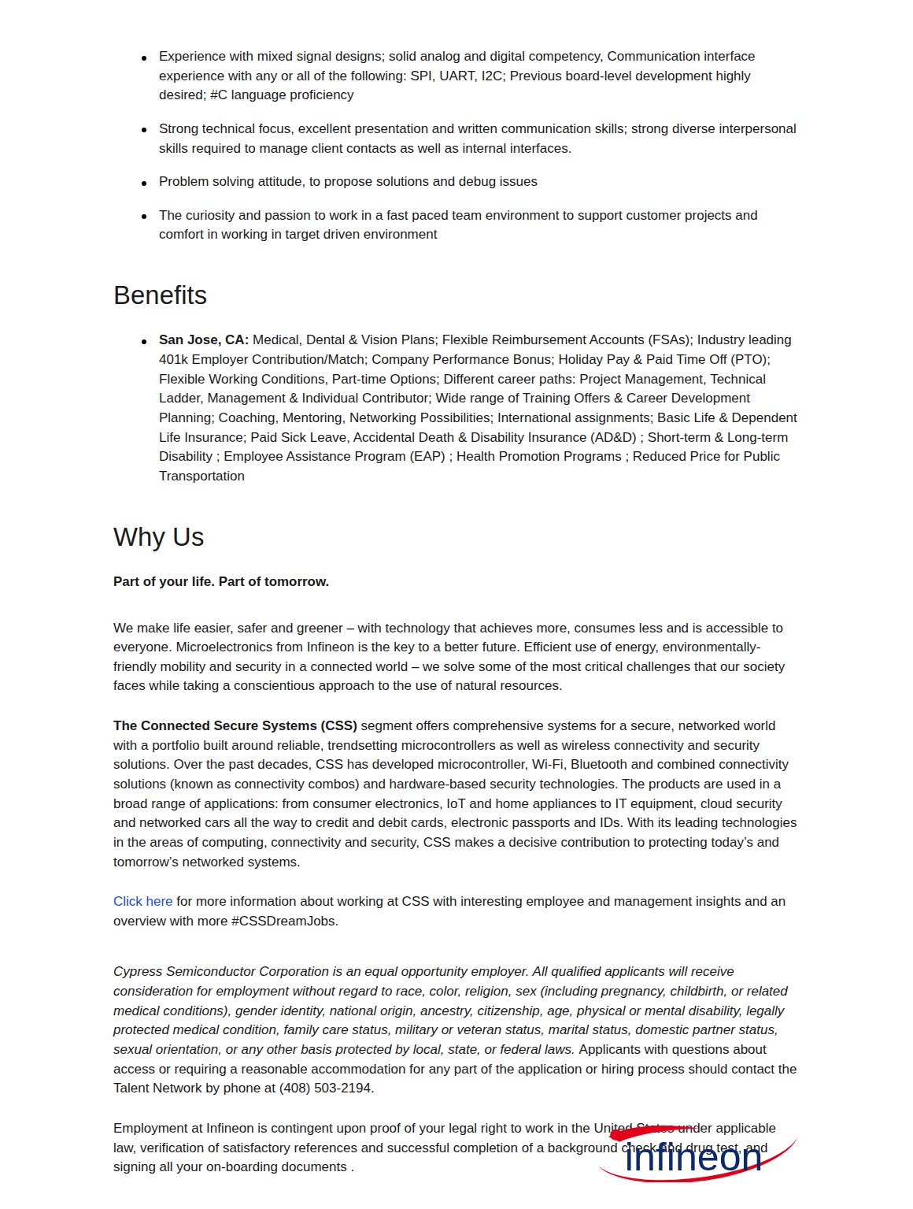Experience with mixed signal designs; solid analog and digital competency, Communication interface experience with any or all of the following: SPI, UART, I2C; Previous board-level development highly desired; #C language proficiency
Strong technical focus, excellent presentation and written communication skills; strong diverse interpersonal skills required to manage client contacts as well as internal interfaces.
Problem solving attitude, to propose solutions and debug issues
The curiosity and passion to work in a fast paced team environment to support customer projects and comfort in working in target driven environment
Benefits
San Jose, CA: Medical, Dental & Vision Plans; Flexible Reimbursement Accounts (FSAs); Industry leading 401k Employer Contribution/Match; Company Performance Bonus; Holiday Pay & Paid Time Off (PTO); Flexible Working Conditions, Part-time Options; Different career paths: Project Management, Technical Ladder, Management & Individual Contributor; Wide range of Training Offers & Career Development Planning; Coaching, Mentoring, Networking Possibilities; International assignments; Basic Life & Dependent Life Insurance; Paid Sick Leave, Accidental Death & Disability Insurance (AD&D) ; Short-term & Long-term Disability ; Employee Assistance Program (EAP) ; Health Promotion Programs ; Reduced Price for Public Transportation
Why Us
Part of your life. Part of tomorrow.
We make life easier, safer and greener – with technology that achieves more, consumes less and is accessible to everyone. Microelectronics from Infineon is the key to a better future. Efficient use of energy, environmentally-friendly mobility and security in a connected world – we solve some of the most critical challenges that our society faces while taking a conscientious approach to the use of natural resources.
The Connected Secure Systems (CSS) segment offers comprehensive systems for a secure, networked world with a portfolio built around reliable, trendsetting microcontrollers as well as wireless connectivity and security solutions. Over the past decades, CSS has developed microcontroller, Wi-Fi, Bluetooth and combined connectivity solutions (known as connectivity combos) and hardware-based security technologies. The products are used in a broad range of applications: from consumer electronics, IoT and home appliances to IT equipment, cloud security and networked cars all the way to credit and debit cards, electronic passports and IDs. With its leading technologies in the areas of computing, connectivity and security, CSS makes a decisive contribution to protecting today’s and tomorrow’s networked systems.
Click here for more information about working at CSS with interesting employee and management insights and an overview with more #CSSDreamJobs.
Cypress Semiconductor Corporation is an equal opportunity employer. All qualified applicants will receive consideration for employment without regard to race, color, religion, sex (including pregnancy, childbirth, or related medical conditions), gender identity, national origin, ancestry, citizenship, age, physical or mental disability, legally protected medical condition, family care status, military or veteran status, marital status, domestic partner status, sexual orientation, or any other basis protected by local, state, or federal laws. Applicants with questions about access or requiring a reasonable accommodation for any part of the application or hiring process should contact the Talent Network by phone at (408) 503-2194.
Employment at Infineon is contingent upon proof of your legal right to work in the United States under applicable law, verification of satisfactory references and successful completion of a background check and drug test, and signing all your on-boarding documents .
infineon